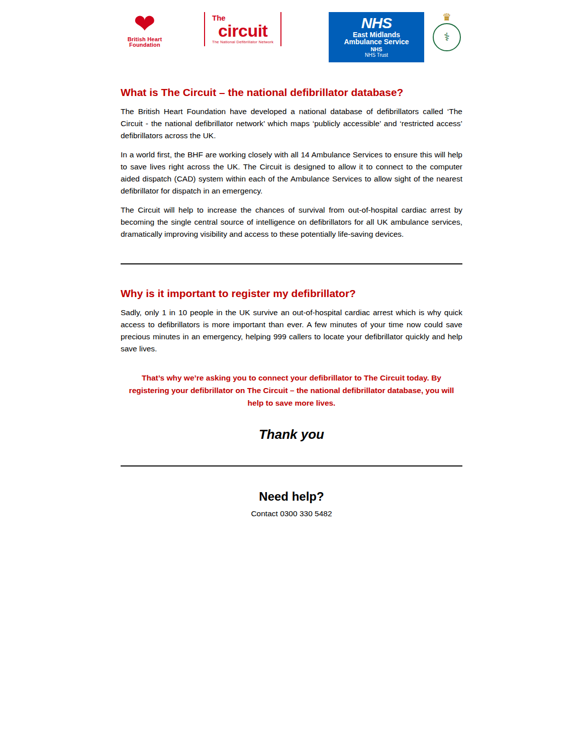❤
British Heart
Foundation
The
circuit
The National Defibrillator Network
NHS
East Midlands
Ambulance Service
NHS
NHS Trust
♛
⚕
What is The Circuit – the national defibrillator database?
The British Heart Foundation have developed a national database of defibrillators called ‘The Circuit - the national defibrillator network’ which maps ‘publicly accessible’ and ‘restricted access’ defibrillators across the UK.
In a world first, the BHF are working closely with all 14 Ambulance Services to ensure this will help to save lives right across the UK. The Circuit is designed to allow it to connect to the computer aided dispatch (CAD) system within each of the Ambulance Services to allow sight of the nearest defibrillator for dispatch in an emergency.
The Circuit will help to increase the chances of survival from out-of-hospital cardiac arrest by becoming the single central source of intelligence on defibrillators for all UK ambulance services, dramatically improving visibility and access to these potentially life-saving devices.
Why is it important to register my defibrillator?
Sadly, only 1 in 10 people in the UK survive an out-of-hospital cardiac arrest which is why quick access to defibrillators is more important than ever. A few minutes of your time now could save precious minutes in an emergency, helping 999 callers to locate your defibrillator quickly and help save lives.
That’s why we’re asking you to connect your defibrillator to The Circuit today. By registering your defibrillator on The Circuit – the national defibrillator database, you will help to save more lives.
Thank you
Need help?
Contact 0300 330 5482